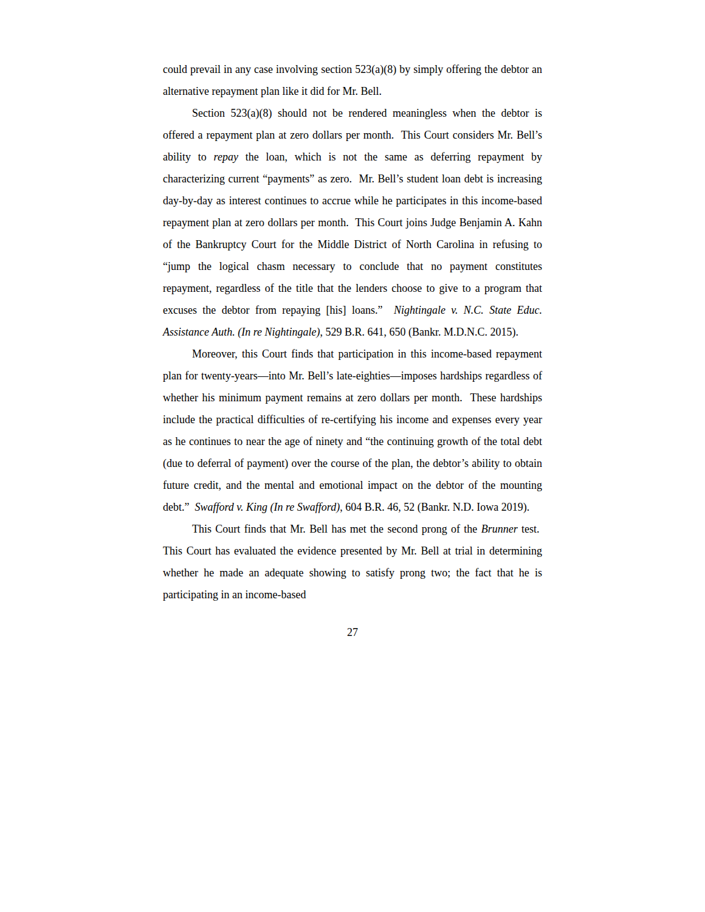could prevail in any case involving section 523(a)(8) by simply offering the debtor an alternative repayment plan like it did for Mr. Bell.
Section 523(a)(8) should not be rendered meaningless when the debtor is offered a repayment plan at zero dollars per month. This Court considers Mr. Bell’s ability to repay the loan, which is not the same as deferring repayment by characterizing current “payments” as zero. Mr. Bell’s student loan debt is increasing day-by-day as interest continues to accrue while he participates in this income-based repayment plan at zero dollars per month. This Court joins Judge Benjamin A. Kahn of the Bankruptcy Court for the Middle District of North Carolina in refusing to “jump the logical chasm necessary to conclude that no payment constitutes repayment, regardless of the title that the lenders choose to give to a program that excuses the debtor from repaying [his] loans.” Nightingale v. N.C. State Educ. Assistance Auth. (In re Nightingale), 529 B.R. 641, 650 (Bankr. M.D.N.C. 2015).
Moreover, this Court finds that participation in this income-based repayment plan for twenty-years—into Mr. Bell’s late-eighties—imposes hardships regardless of whether his minimum payment remains at zero dollars per month. These hardships include the practical difficulties of re-certifying his income and expenses every year as he continues to near the age of ninety and “the continuing growth of the total debt (due to deferral of payment) over the course of the plan, the debtor’s ability to obtain future credit, and the mental and emotional impact on the debtor of the mounting debt.” Swafford v. King (In re Swafford), 604 B.R. 46, 52 (Bankr. N.D. Iowa 2019).
This Court finds that Mr. Bell has met the second prong of the Brunner test. This Court has evaluated the evidence presented by Mr. Bell at trial in determining whether he made an adequate showing to satisfy prong two; the fact that he is participating in an income-based
27